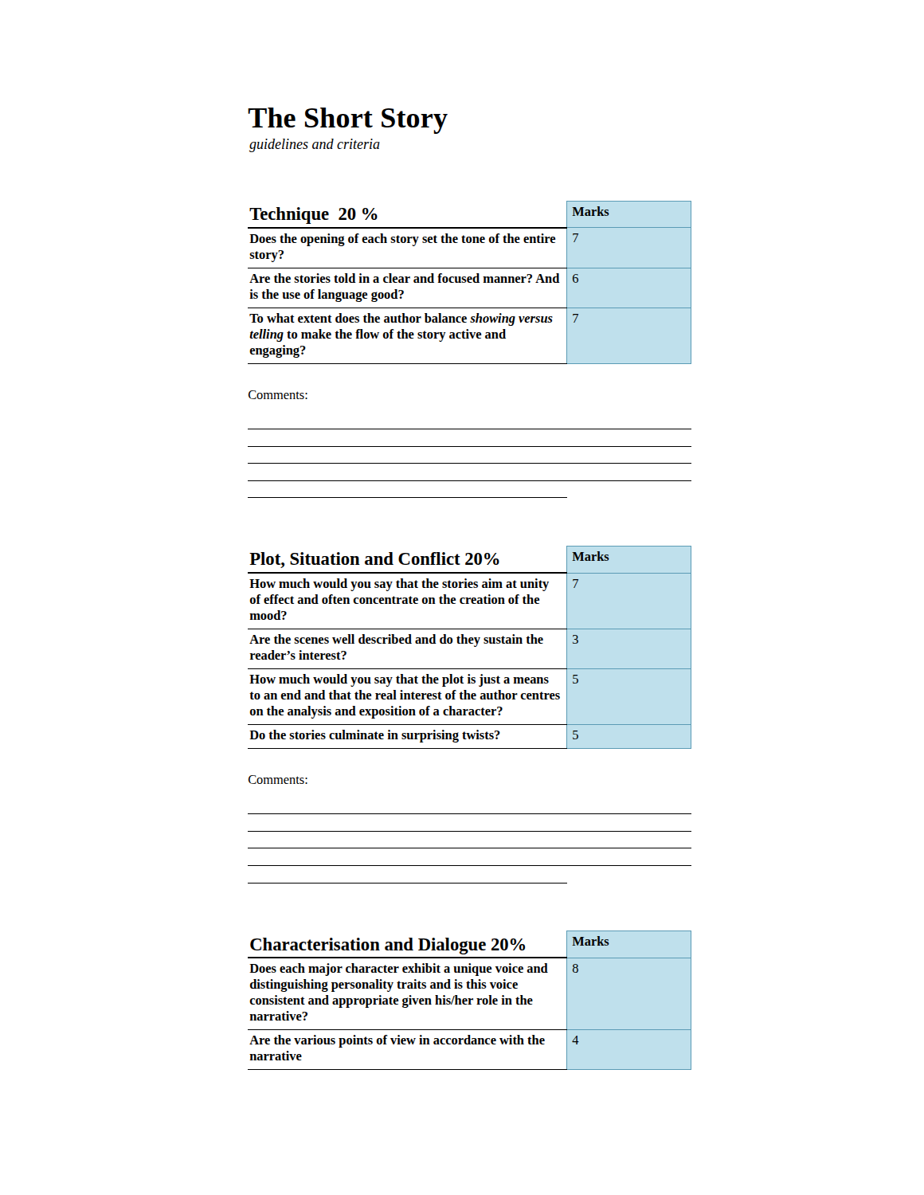The Short Story
guidelines and criteria
| Technique 20 % | Marks |
| --- | --- |
| Does the opening of each story set the tone of the entire story? | 7 |
| Are the stories told in a clear and focused manner? And is the use of language good? | 6 |
| To what extent does the author balance showing versus telling to make the flow of the story active and engaging? | 7 |
Comments:
| Plot, Situation and Conflict 20% | Marks |
| --- | --- |
| How much would you say that the stories aim at unity of effect and often concentrate on the creation of the mood? | 7 |
| Are the scenes well described and do they sustain the reader’s interest? | 3 |
| How much would you say that the plot is just a means to an end and that the real interest of the author centres on the analysis and exposition of a character? | 5 |
| Do the stories culminate in surprising twists? | 5 |
Comments:
| Characterisation and Dialogue 20% | Marks |
| --- | --- |
| Does each major character exhibit a unique voice and distinguishing personality traits and is this voice consistent and appropriate given his/her role in the narrative? | 8 |
| Are the various points of view in accordance with the narrative | 4 |